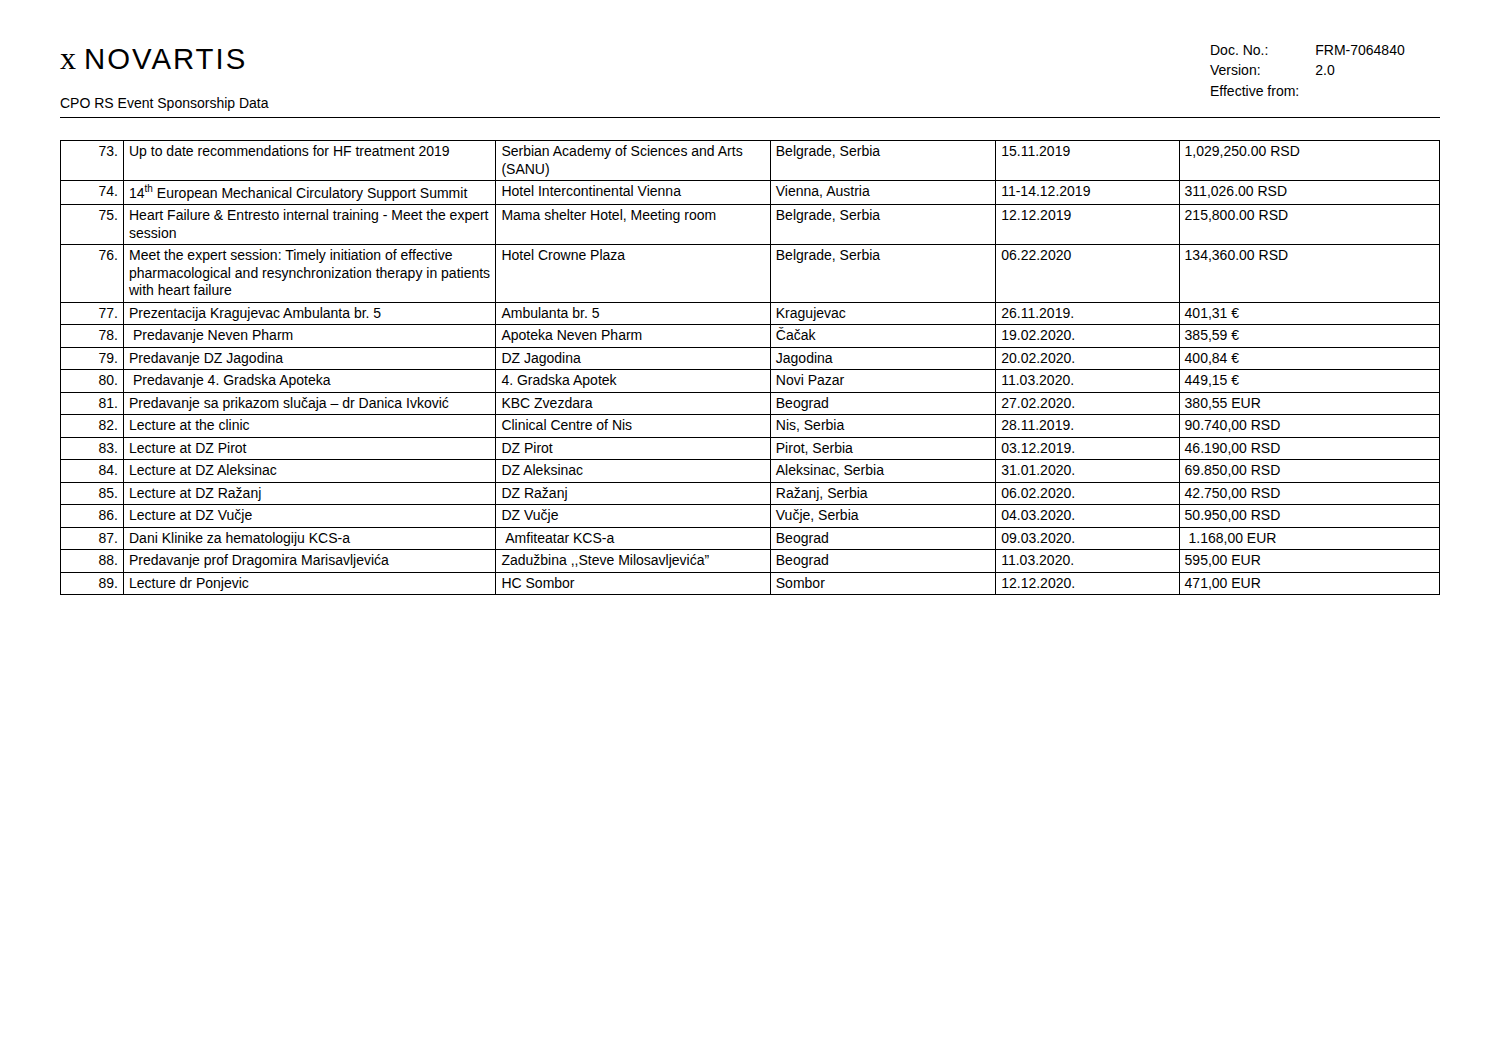x NOVARTIS
CPO RS Event Sponsorship Data
| Doc. No.: | FRM-7064840 |
| Version: | 2.0 |
| Effective from: | |
| 73. | Up to date recommendations for HF treatment 2019 | Serbian Academy of Sciences and Arts (SANU) | Belgrade, Serbia | 15.11.2019 | 1,029,250.00 RSD |
| 74. | 14 th European Mechanical Circulatory Support Summit | Hotel Intercontinental Vienna | Vienna, Austria | 11-14.12.2019 | 311,026.00 RSD |
| 75. | Heart Failure & Entresto internal training - Meet the expert session | Mama shelter Hotel, Meeting room | Belgrade, Serbia | 12.12.2019 | 215,800.00 RSD |
| 76. | Meet the expert session: Timely initiation of effective pharmacological and resynchronization therapy in patients with heart failure | Hotel Crowne Plaza | Belgrade, Serbia | 06.22.2020 | 134,360.00 RSD |
| 77. | Prezentacija Kragujevac Ambulanta br. 5 | Ambulanta br. 5 | Kragujevac | 26.11.2019. | 401,31 € |
| 78. | Predavanje Neven Pharm | Apoteka Neven Pharm | Čačak | 19.02.2020. | 385,59 € |
| 79. | Predavanje DZ Jagodina | DZ Jagodina | Jagodina | 20.02.2020. | 400,84 € |
| 80. | Predavanje 4. Gradska Apoteka | 4. Gradska Apotek | Novi Pazar | 11.03.2020. | 449,15 € |
| 81. | Predavanje sa prikazom slučaja – dr Danica Ivković | KBC Zvezdara | Beograd | 27.02.2020. | 380,55 EUR |
| 82. | Lecture at the clinic | Clinical Centre of Nis | Nis, Serbia | 28.11.2019. | 90.740,00 RSD |
| 83. | Lecture at DZ Pirot | DZ Pirot | Pirot, Serbia | 03.12.2019. | 46.190,00 RSD |
| 84. | Lecture at DZ Aleksinac | DZ Aleksinac | Aleksinac, Serbia | 31.01.2020. | 69.850,00 RSD |
| 85. | Lecture at DZ Ražanj | DZ Ražanj | Ražanj, Serbia | 06.02.2020. | 42.750,00 RSD |
| 86. | Lecture at DZ Vučje | DZ Vučje | Vučje, Serbia | 04.03.2020. | 50.950,00 RSD |
| 87. | Dani Klinike za hematologiju KCS-a | Amfiteatar KCS-a | Beograd | 09.03.2020. | 1.168,00 EUR |
| 88. | Predavanje prof Dragomira Marisavljevića | Zadužbina ,,Steve Milosavljevića” | Beograd | 11.03.2020. | 595,00 EUR |
| 89. | Lecture dr Ponjevic | HC Sombor | Sombor | 12.12.2020. | 471,00 EUR |